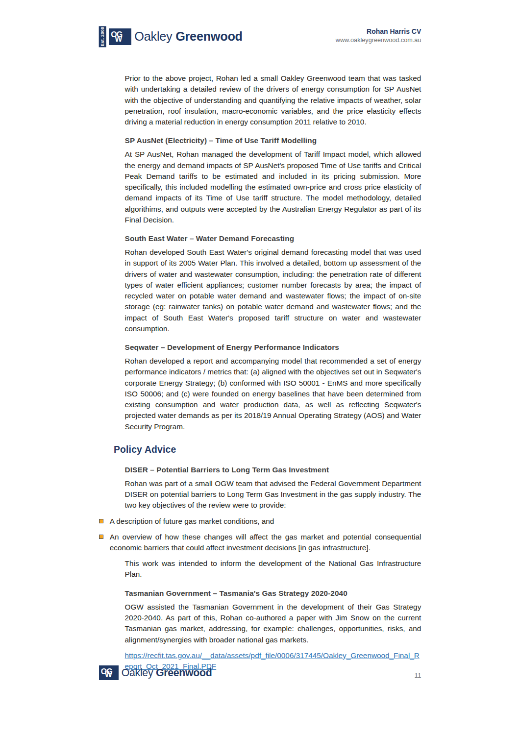Est. 2008
OG W
Oakley Greenwood
Rohan Harris CV
www.oakleygreenwood.com.au
Prior to the above project, Rohan led a small Oakley Greenwood team that was tasked with undertaking a detailed review of the drivers of energy consumption for SP AusNet with the objective of understanding and quantifying the relative impacts of weather, solar penetration, roof insulation, macro-economic variables, and the price elasticity effects driving a material reduction in energy consumption 2011 relative to 2010.
SP AusNet (Electricity) – Time of Use Tariff Modelling
At SP AusNet, Rohan managed the development of Tariff Impact model, which allowed the energy and demand impacts of SP AusNet's proposed Time of Use tariffs and Critical Peak Demand tariffs to be estimated and included in its pricing submission. More specifically, this included modelling the estimated own-price and cross price elasticity of demand impacts of its Time of Use tariff structure. The model methodology, detailed algorithims, and outputs were accepted by the Australian Energy Regulator as part of its Final Decision.
South East Water – Water Demand Forecasting
Rohan developed South East Water's original demand forecasting model that was used in support of its 2005 Water Plan. This involved a detailed, bottom up assessment of the drivers of water and wastewater consumption, including: the penetration rate of different types of water efficient appliances; customer number forecasts by area; the impact of recycled water on potable water demand and wastewater flows; the impact of on-site storage (eg: rainwater tanks) on potable water demand and wastewater flows; and the impact of South East Water's proposed tariff structure on water and wastewater consumption.
Seqwater – Development of Energy Performance Indicators
Rohan developed a report and accompanying model that recommended a set of energy performance indicators / metrics that: (a) aligned with the objectives set out in Seqwater's corporate Energy Strategy; (b) conformed with ISO 50001 - EnMS and more specifically ISO 50006; and (c) were founded on energy baselines that have been determined from existing consumption and water production data, as well as reflecting Seqwater's projected water demands as per its 2018/19 Annual Operating Strategy (AOS) and Water Security Program.
Policy Advice
DISER – Potential Barriers to Long Term Gas Investment
Rohan was part of a small OGW team that advised the Federal Government Department DISER on potential barriers to Long Term Gas Investment in the gas supply industry. The two key objectives of the review were to provide:
A description of future gas market conditions, and
An overview of how these changes will affect the gas market and potential consequential economic barriers that could affect investment decisions [in gas infrastructure].
This work was intended to inform the development of the National Gas Infrastructure Plan.
Tasmanian Government – Tasmania's Gas Strategy 2020-2040
OGW assisted the Tasmanian Government in the development of their Gas Strategy 2020-2040. As part of this, Rohan co-authored a paper with Jim Snow on the current Tasmanian gas market, addressing, for example: challenges, opportunities, risks, and alignment/synergies with broader national gas markets.
https://recfit.tas.gov.au/__data/assets/pdf_file/0006/317445/Oakley_Greenwood_Final_Report_Oct_2021_Final.PDF
OG W
Oakley Greenwood
11